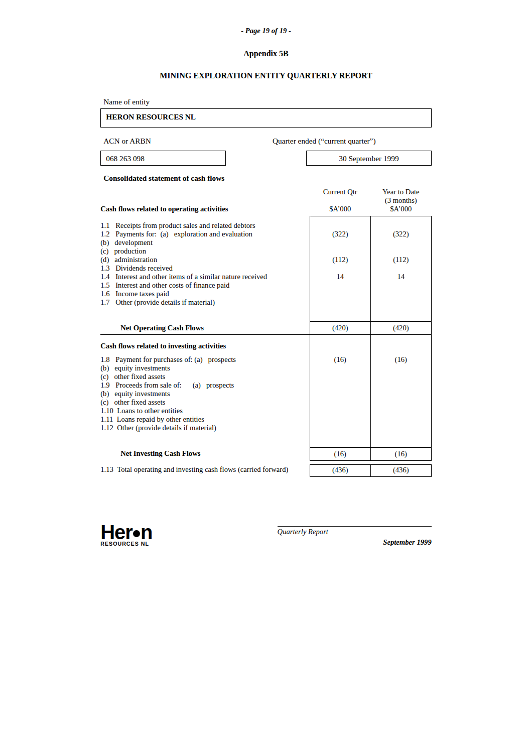- Page 19 of 19 -
Appendix 5B
MINING EXPLORATION ENTITY QUARTERLY REPORT
Name of entity
HERON RESOURCES NL
ACN or ARBN
Quarter ended (“current quarter”)
068 263 098
30 September 1999
Consolidated statement of cash flows
| | Current Qtr | Year to Date (3 months) |
| Cash flows related to operating activities | $A’000 | $A’000 |
| 1.1 Receipts from product sales and related debtors | | |
| 1.2 Payments for: (a) exploration and evaluation | (322) | (322) |
| (b) development | | |
| (c) production | | |
| (d) administration | (112) | (112) |
| 1.3 Dividends received | | |
| 1.4 Interest and other items of a similar nature received | 14 | 14 |
| 1.5 Interest and other costs of finance paid | | |
| 1.6 Income taxes paid | | |
| 1.7 Other (provide details if material) | | |
| Net Operating Cash Flows | (420) | (420) |
| Cash flows related to investing activities | | |
| 1.8 Payment for purchases of: (a) prospects | (16) | (16) |
| (b) equity investments | | |
| (c) other fixed assets | | |
| 1.9 Proceeds from sale of: (a) prospects | | |
| (b) equity investments | | |
| (c) other fixed assets | | |
| 1.10 Loans to other entities | | |
| 1.11 Loans repaid by other entities | | |
| 1.12 Other (provide details if material) | | |
| Net Investing Cash Flows | (16) | (16) |
| 1.13 Total operating and investing cash flows (carried forward) | (436) | (436) |
Her n
RESOURCES NL
Quarterly Report
September 1999